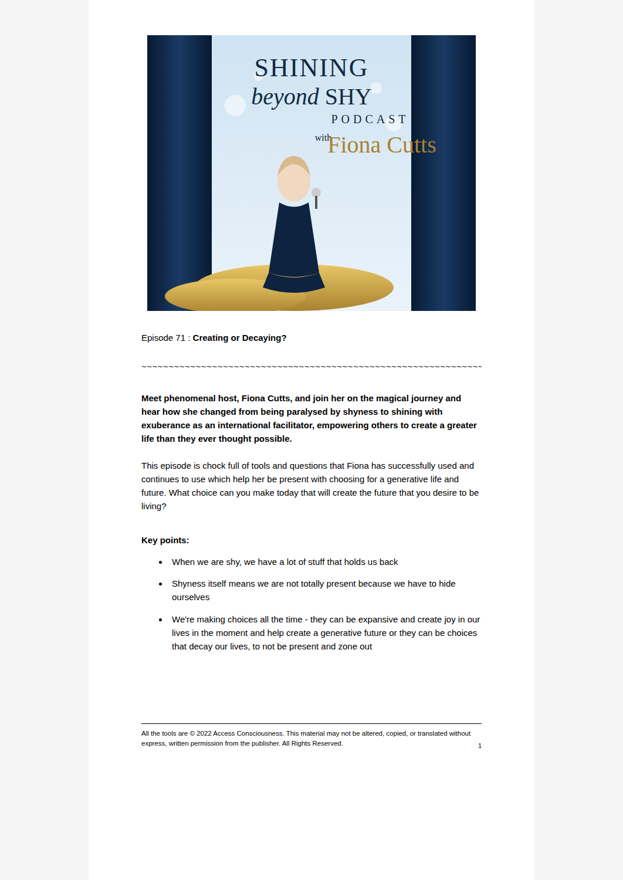Episode 71 : Creating or Decaying?
~~~~~~~~~~~~~~~~~~~~~~~~~~~~~~~~~~~~~~~~~~~~~~~~~~~~~~~~~~~~~~~~
Meet phenomenal host, Fiona Cutts, and join her on the magical journey and hear how she changed from being paralysed by shyness to shining with exuberance as an international facilitator, empowering others to create a greater life than they ever thought possible.
This episode is chock full of tools and questions that Fiona has successfully used and continues to use which help her be present with choosing for a generative life and future. What choice can you make today that will create the future that you desire to be living?
Key points:
When we are shy, we have a lot of stuff that holds us back
Shyness itself means we are not totally present because we have to hide ourselves
We're making choices all the time - they can be expansive and create joy in our lives in the moment and help create a generative future or they can be choices that decay our lives, to not be present and zone out
All the tools are © 2022 Access Consciousness. This material may not be altered, copied, or translated without express, written permission from the publisher. All Rights Reserved. 1